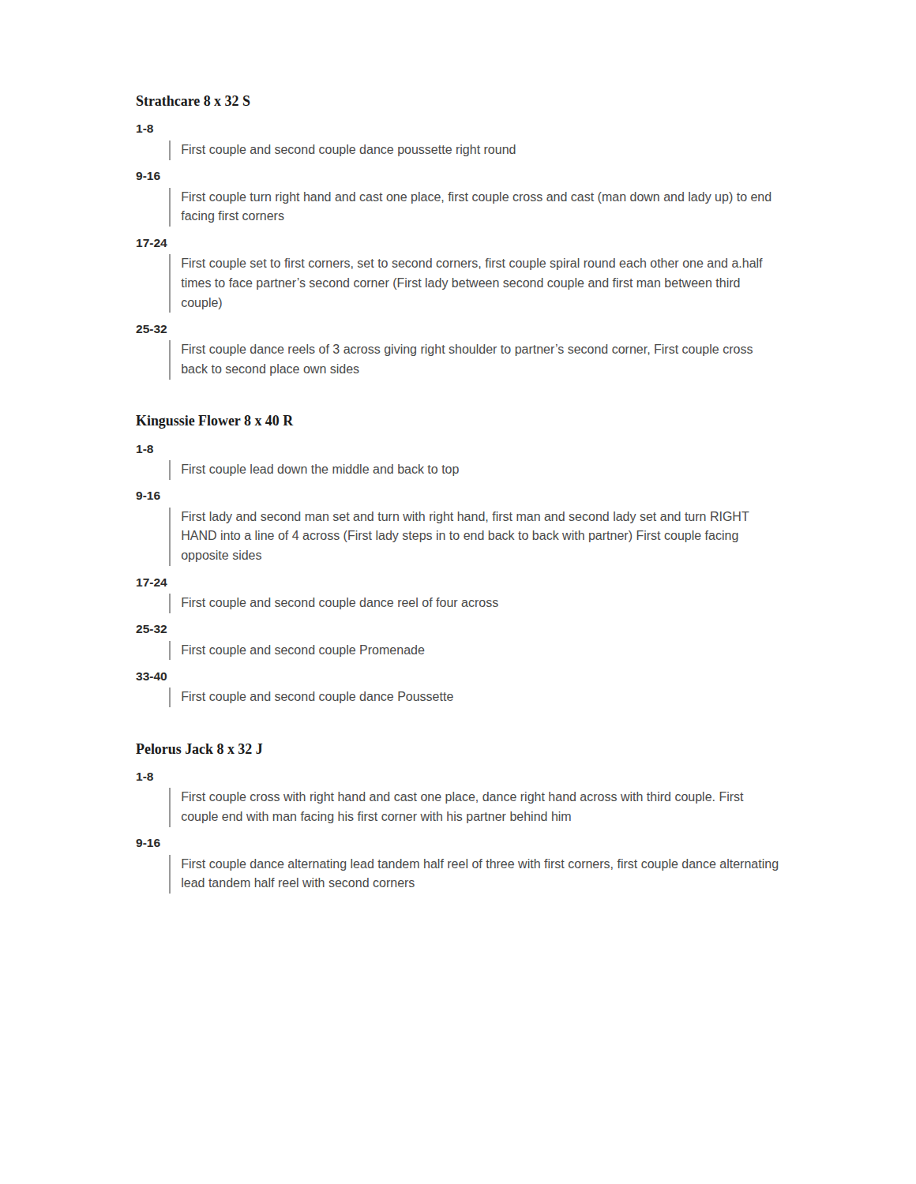Strathcare 8 x 32 S
1-8
First couple and second couple dance poussette right round
9-16
First couple turn right hand and cast one place, first couple cross and cast (man down and lady up) to end facing first corners
17-24
First couple set to first corners, set to second corners, first couple spiral round each other one and a.half times to face partner’s second corner (First lady between second couple and first man between third couple)
25-32
First couple dance reels of 3 across giving right shoulder to partner’s second corner, First couple cross back to second place own sides
Kingussie Flower 8 x 40 R
1-8
First couple lead down the middle and back to top
9-16
First lady and second man set and turn with right hand, first man and second lady set and turn RIGHT HAND into a line of 4 across (First lady steps in to end back to back with partner) First couple facing opposite sides
17-24
First couple and second couple dance reel of four across
25-32
First couple and second couple Promenade
33-40
First couple and second couple dance Poussette
Pelorus Jack 8 x 32 J
1-8
First couple cross with right hand and cast one place, dance right hand across with third couple. First couple end with man facing his first corner with his partner behind him
9-16
First couple dance alternating lead tandem half reel of three with first corners, first couple dance alternating lead tandem half reel with second corners